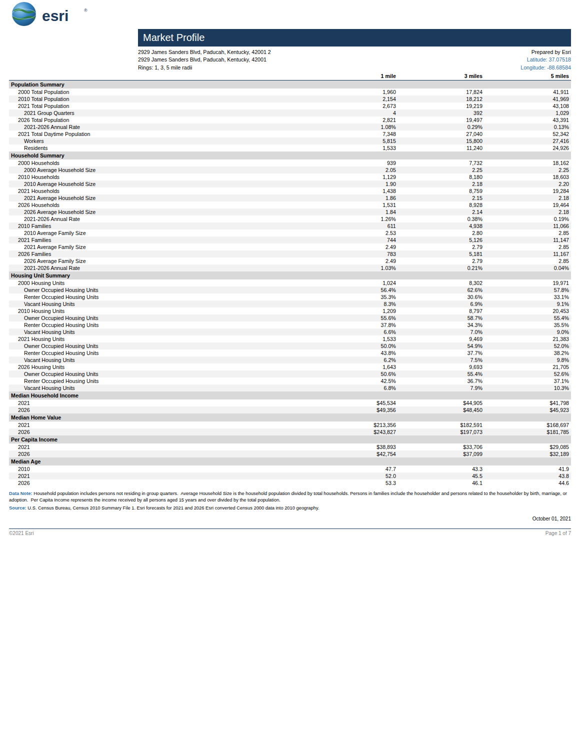esri ®
Market Profile
2929 James Sanders Blvd, Paducah, Kentucky, 42001 2
2929 James Sanders Blvd, Paducah, Kentucky, 42001
Rings: 1, 3, 5 mile radii
Prepared by Esri
Latitude: 37.07518
Longitude: -88.68584
| | 1 mile | 3 miles | 5 miles |
| --- | --- | --- | --- |
| Population Summary |
| 2000 Total Population | 1,960 | 17,824 | 41,911 |
| 2010 Total Population | 2,154 | 18,212 | 41,969 |
| 2021 Total Population | 2,673 | 19,219 | 43,108 |
| 2021 Group Quarters | 4 | 392 | 1,029 |
| 2026 Total Population | 2,821 | 19,497 | 43,391 |
| 2021-2026 Annual Rate | 1.08% | 0.29% | 0.13% |
| 2021 Total Daytime Population | 7,348 | 27,040 | 52,342 |
| Workers | 5,815 | 15,800 | 27,416 |
| Residents | 1,533 | 11,240 | 24,926 |
| Household Summary |
| 2000 Households | 939 | 7,732 | 18,162 |
| 2000 Average Household Size | 2.05 | 2.25 | 2.25 |
| 2010 Households | 1,129 | 8,180 | 18,603 |
| 2010 Average Household Size | 1.90 | 2.18 | 2.20 |
| 2021 Households | 1,438 | 8,759 | 19,284 |
| 2021 Average Household Size | 1.86 | 2.15 | 2.18 |
| 2026 Households | 1,531 | 8,928 | 19,464 |
| 2026 Average Household Size | 1.84 | 2.14 | 2.18 |
| 2021-2026 Annual Rate | 1.26% | 0.38% | 0.19% |
| 2010 Families | 611 | 4,938 | 11,066 |
| 2010 Average Family Size | 2.53 | 2.80 | 2.85 |
| 2021 Families | 744 | 5,126 | 11,147 |
| 2021 Average Family Size | 2.49 | 2.79 | 2.85 |
| 2026 Families | 783 | 5,181 | 11,167 |
| 2026 Average Family Size | 2.49 | 2.79 | 2.85 |
| 2021-2026 Annual Rate | 1.03% | 0.21% | 0.04% |
| Housing Unit Summary |
| 2000 Housing Units | 1,024 | 8,302 | 19,971 |
| Owner Occupied Housing Units | 56.4% | 62.6% | 57.8% |
| Renter Occupied Housing Units | 35.3% | 30.6% | 33.1% |
| Vacant Housing Units | 8.3% | 6.9% | 9.1% |
| 2010 Housing Units | 1,209 | 8,797 | 20,453 |
| Owner Occupied Housing Units | 55.6% | 58.7% | 55.4% |
| Renter Occupied Housing Units | 37.8% | 34.3% | 35.5% |
| Vacant Housing Units | 6.6% | 7.0% | 9.0% |
| 2021 Housing Units | 1,533 | 9,469 | 21,383 |
| Owner Occupied Housing Units | 50.0% | 54.9% | 52.0% |
| Renter Occupied Housing Units | 43.8% | 37.7% | 38.2% |
| Vacant Housing Units | 6.2% | 7.5% | 9.8% |
| 2026 Housing Units | 1,643 | 9,693 | 21,705 |
| Owner Occupied Housing Units | 50.6% | 55.4% | 52.6% |
| Renter Occupied Housing Units | 42.5% | 36.7% | 37.1% |
| Vacant Housing Units | 6.8% | 7.9% | 10.3% |
| Median Household Income |
| 2021 | $45,534 | $44,905 | $41,798 |
| 2026 | $49,356 | $48,450 | $45,923 |
| Median Home Value |
| 2021 | $213,356 | $182,591 | $168,697 |
| 2026 | $243,827 | $197,073 | $181,785 |
| Per Capita Income |
| 2021 | $38,893 | $33,706 | $29,085 |
| 2026 | $42,754 | $37,099 | $32,189 |
| Median Age |
| 2010 | 47.7 | 43.3 | 41.9 |
| 2021 | 52.0 | 45.5 | 43.8 |
| 2026 | 53.3 | 46.1 | 44.6 |
Data Note: Household population includes persons not residing in group quarters. Average Household Size is the household population divided by total households. Persons in families include the householder and persons related to the householder by birth, marriage, or adoption. Per Capita Income represents the income received by all persons aged 15 years and over divided by the total population.
Source: U.S. Census Bureau, Census 2010 Summary File 1. Esri forecasts for 2021 and 2026 Esri converted Census 2000 data into 2010 geography.
October 01, 2021
©2021 Esri
Page 1 of 7